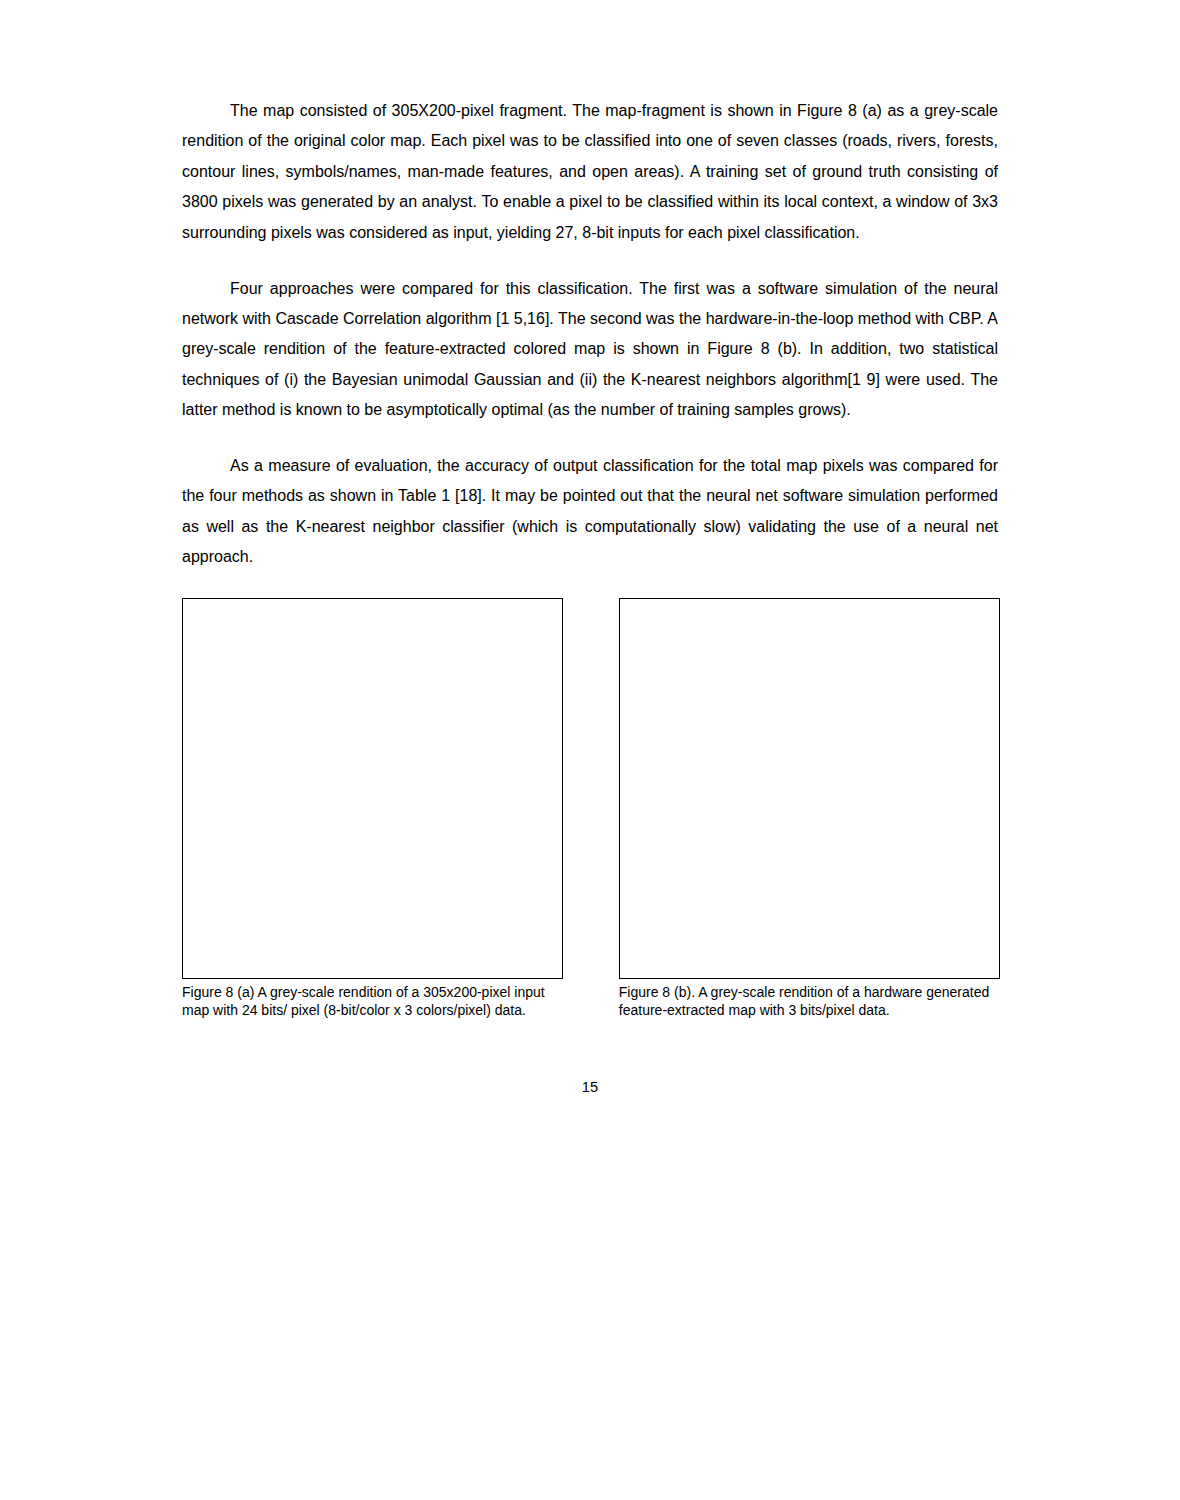The map consisted of 305X200-pixel fragment. The map-fragment is shown in Figure 8 (a) as a grey-scale rendition of the original color map. Each pixel was to be classified into one of seven classes (roads, rivers, forests, contour lines, symbols/names, man-made features, and open areas). A training set of ground truth consisting of 3800 pixels was generated by an analyst. To enable a pixel to be classified within its local context, a window of 3x3 surrounding pixels was considered as input, yielding 27, 8-bit inputs for each pixel classification.
Four approaches were compared for this classification. The first was a software simulation of the neural network with Cascade Correlation algorithm [1 5,16]. The second was the hardware-in-the-loop method with CBP. A grey-scale rendition of the feature-extracted colored map is shown in Figure 8 (b). In addition, two statistical techniques of (i) the Bayesian unimodal Gaussian and (ii) the K-nearest neighbors algorithm[1 9] were used. The latter method is known to be asymptotically optimal (as the number of training samples grows).
As a measure of evaluation, the accuracy of output classification for the total map pixels was compared for the four methods as shown in Table 1 [18]. It may be pointed out that the neural net software simulation performed as well as the K-nearest neighbor classifier (which is computationally slow) validating the use of a neural net approach.
Figure 8 (a) A grey-scale rendition of a 305x200-pixel input map with 24 bits/ pixel (8-bit/color x 3 colors/pixel) data.
Figure 8 (b). A grey-scale rendition of a hardware generated feature-extracted map with 3 bits/pixel data.
15